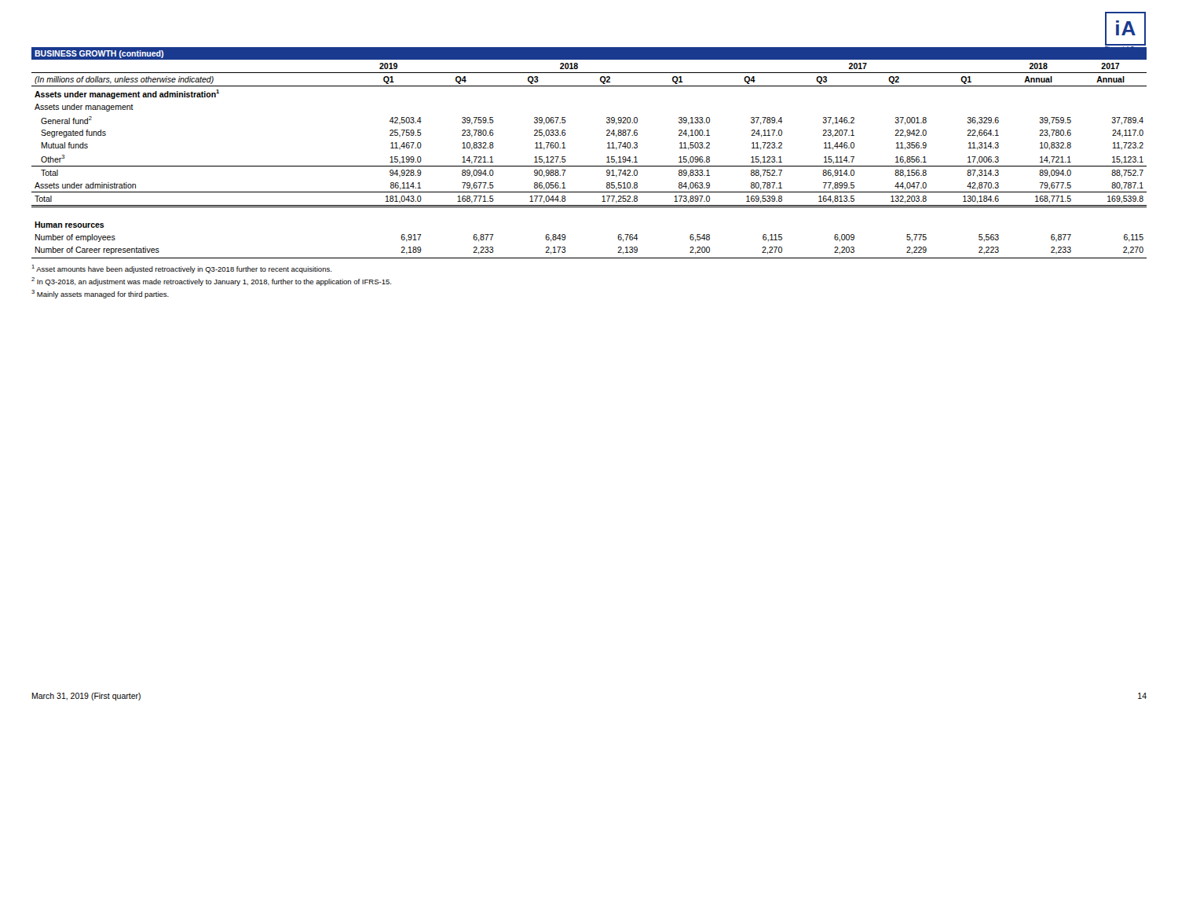iA
Financial Group
| BUSINESS GROWTH (continued) |
| | 2019 | 2018 | 2017 | 2018 | 2017 |
| (In millions of dollars, unless otherwise indicated) | Q1 | Q4 | Q3 | Q2 | Q1 | Q4 | Q3 | Q2 | Q1 | Annual | Annual |
| Assets under management and administration 1 | |
| Assets under management | |
| General fund 2 | 42,503.4 | 39,759.5 | 39,067.5 | 39,920.0 | 39,133.0 | 37,789.4 | 37,146.2 | 37,001.8 | 36,329.6 | 39,759.5 | 37,789.4 |
| Segregated funds | 25,759.5 | 23,780.6 | 25,033.6 | 24,887.6 | 24,100.1 | 24,117.0 | 23,207.1 | 22,942.0 | 22,664.1 | 23,780.6 | 24,117.0 |
| Mutual funds | 11,467.0 | 10,832.8 | 11,760.1 | 11,740.3 | 11,503.2 | 11,723.2 | 11,446.0 | 11,356.9 | 11,314.3 | 10,832.8 | 11,723.2 |
| Other 3 | 15,199.0 | 14,721.1 | 15,127.5 | 15,194.1 | 15,096.8 | 15,123.1 | 15,114.7 | 16,856.1 | 17,006.3 | 14,721.1 | 15,123.1 |
| Total | 94,928.9 | 89,094.0 | 90,988.7 | 91,742.0 | 89,833.1 | 88,752.7 | 86,914.0 | 88,156.8 | 87,314.3 | 89,094.0 | 88,752.7 |
| Assets under administration | 86,114.1 | 79,677.5 | 86,056.1 | 85,510.8 | 84,063.9 | 80,787.1 | 77,899.5 | 44,047.0 | 42,870.3 | 79,677.5 | 80,787.1 |
| Total | 181,043.0 | 168,771.5 | 177,044.8 | 177,252.8 | 173,897.0 | 169,539.8 | 164,813.5 | 132,203.8 | 130,184.6 | 168,771.5 | 169,539.8 |
| Human resources | |
| Number of employees | 6,917 | 6,877 | 6,849 | 6,764 | 6,548 | 6,115 | 6,009 | 5,775 | 5,563 | 6,877 | 6,115 |
| Number of Career representatives | 2,189 | 2,233 | 2,173 | 2,139 | 2,200 | 2,270 | 2,203 | 2,229 | 2,223 | 2,233 | 2,270 |
1 Asset amounts have been adjusted retroactively in Q3-2018 further to recent acquisitions.
2 In Q3-2018, an adjustment was made retroactively to January 1, 2018, further to the application of IFRS-15.
3 Mainly assets managed for third parties.
March 31, 2019 (First quarter) 14